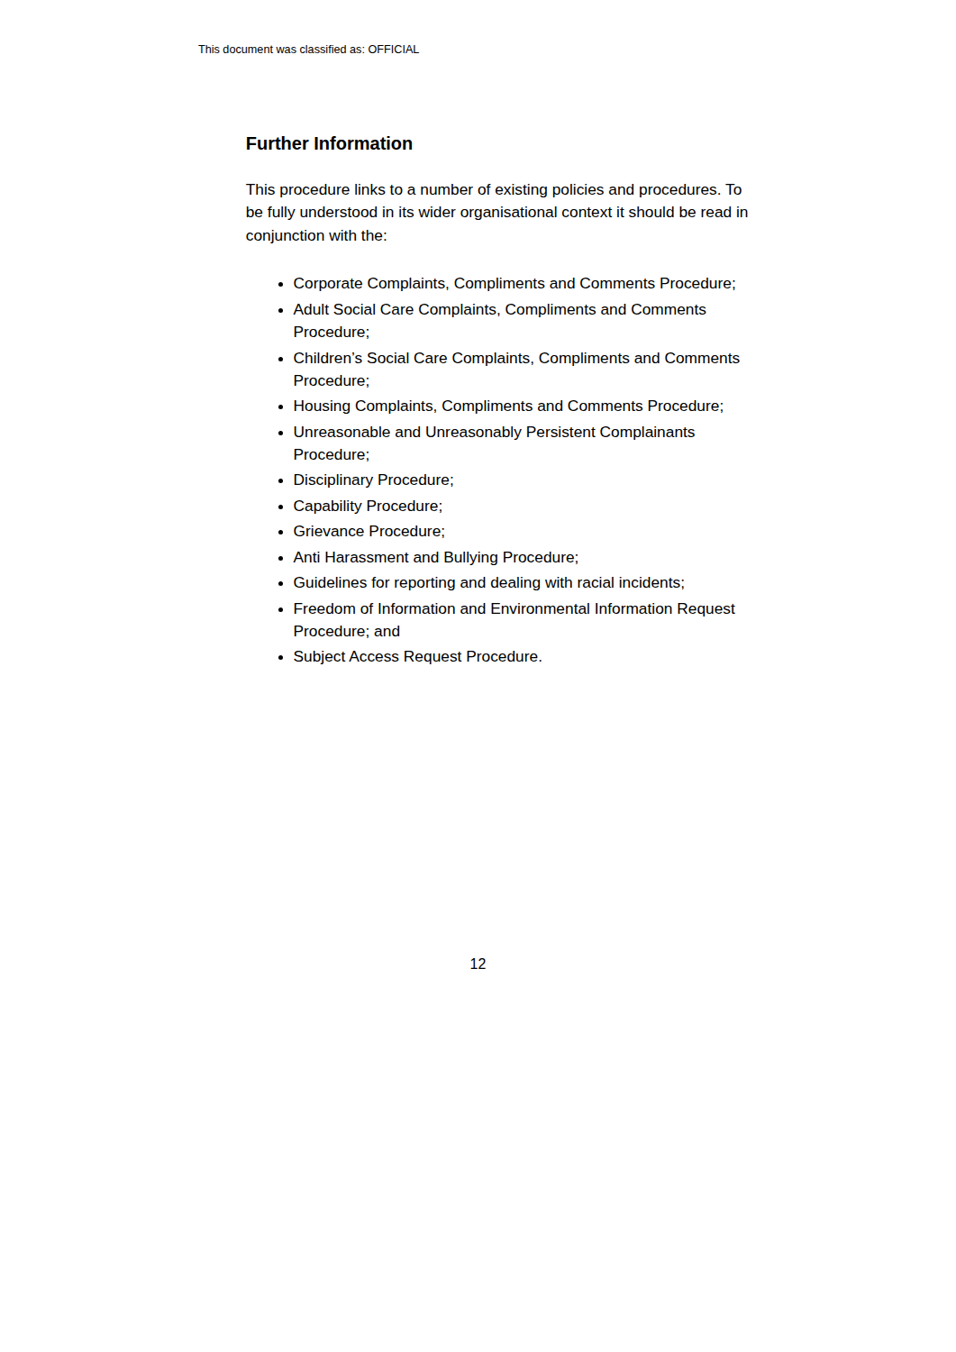This document was classified as: OFFICIAL
Further Information
This procedure links to a number of existing policies and procedures. To be fully understood in its wider organisational context it should be read in conjunction with the:
Corporate Complaints, Compliments and Comments Procedure;
Adult Social Care Complaints, Compliments and Comments Procedure;
Children’s Social Care Complaints, Compliments and Comments Procedure;
Housing Complaints, Compliments and Comments Procedure;
Unreasonable and Unreasonably Persistent Complainants Procedure;
Disciplinary Procedure;
Capability Procedure;
Grievance Procedure;
Anti Harassment and Bullying Procedure;
Guidelines for reporting and dealing with racial incidents;
Freedom of Information and Environmental Information Request Procedure; and
Subject Access Request Procedure.
12